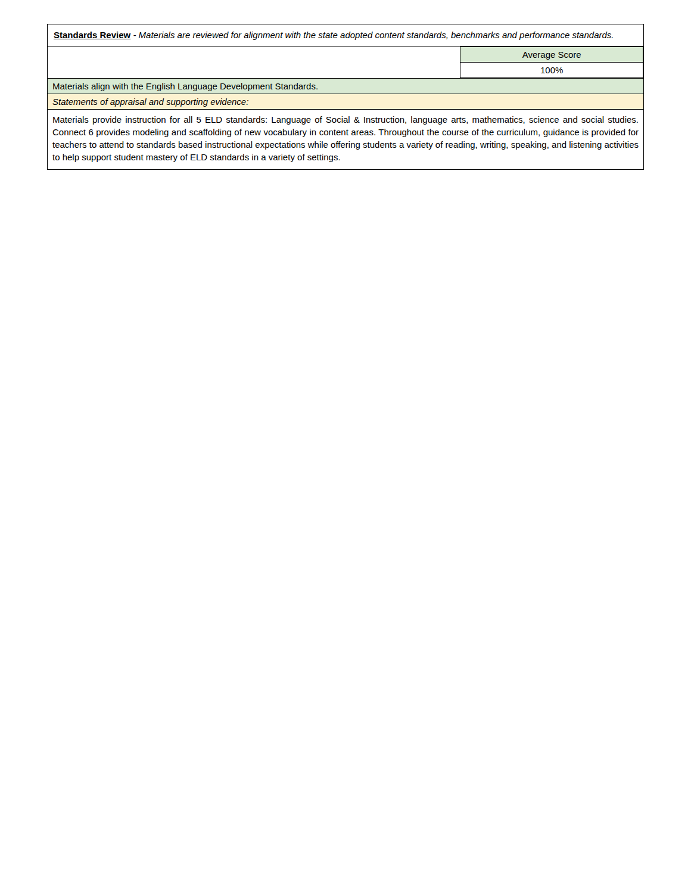Standards Review - Materials are reviewed for alignment with the state adopted content standards, benchmarks and performance standards.
| | Average Score |
| | 100% |
Materials align with the English Language Development Standards.
Statements of appraisal and supporting evidence:
Materials provide instruction for all 5 ELD standards: Language of Social & Instruction, language arts, mathematics, science and social studies. Connect 6 provides modeling and scaffolding of new vocabulary in content areas. Throughout the course of the curriculum, guidance is provided for teachers to attend to standards based instructional expectations while offering students a variety of reading, writing, speaking, and listening activities to help support student mastery of ELD standards in a variety of settings.